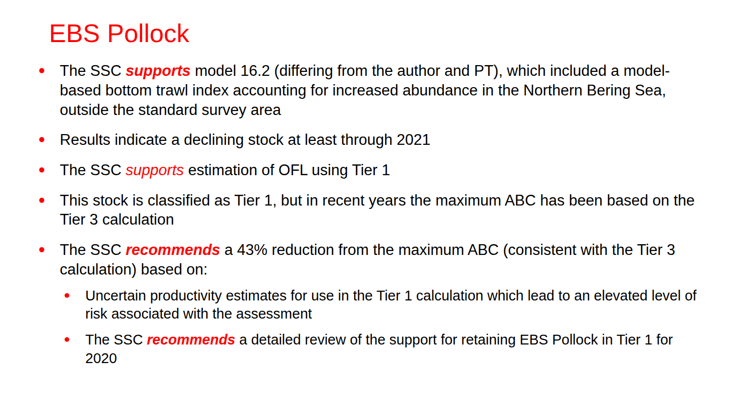EBS Pollock
The SSC supports model 16.2 (differing from the author and PT), which included a model-based bottom trawl index accounting for increased abundance in the Northern Bering Sea, outside the standard survey area
Results indicate a declining stock at least through 2021
The SSC supports estimation of OFL using Tier 1
This stock is classified as Tier 1, but in recent years the maximum ABC has been based on the Tier 3 calculation
The SSC recommends a 43% reduction from the maximum ABC (consistent with the Tier 3 calculation) based on:
Uncertain productivity estimates for use in the Tier 1 calculation which lead to an elevated level of risk associated with the assessment
The SSC recommends a detailed review of the support for retaining EBS Pollock in Tier 1 for 2020